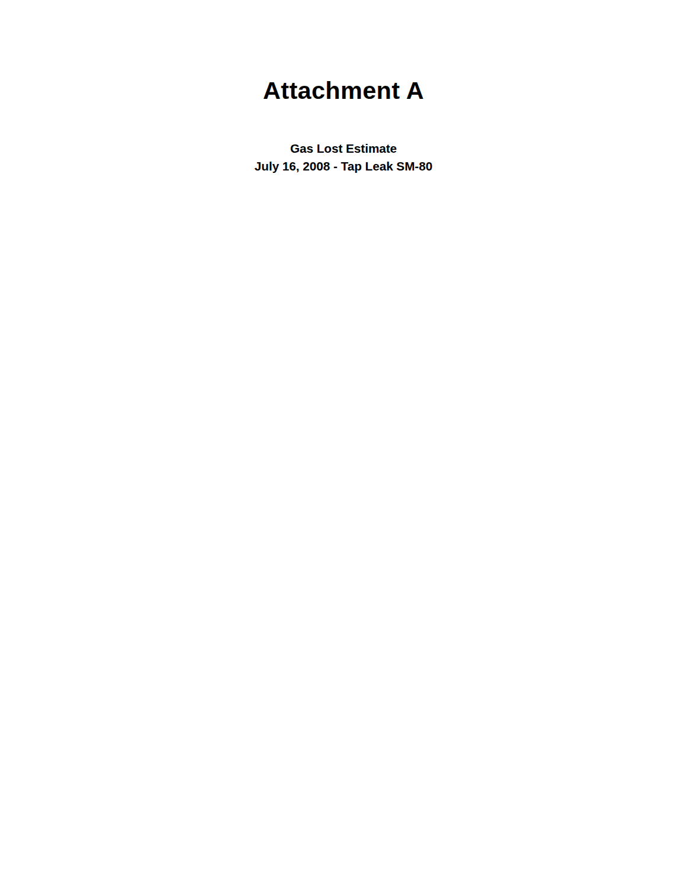Attachment A
Gas Lost Estimate
July 16, 2008 - Tap Leak SM-80